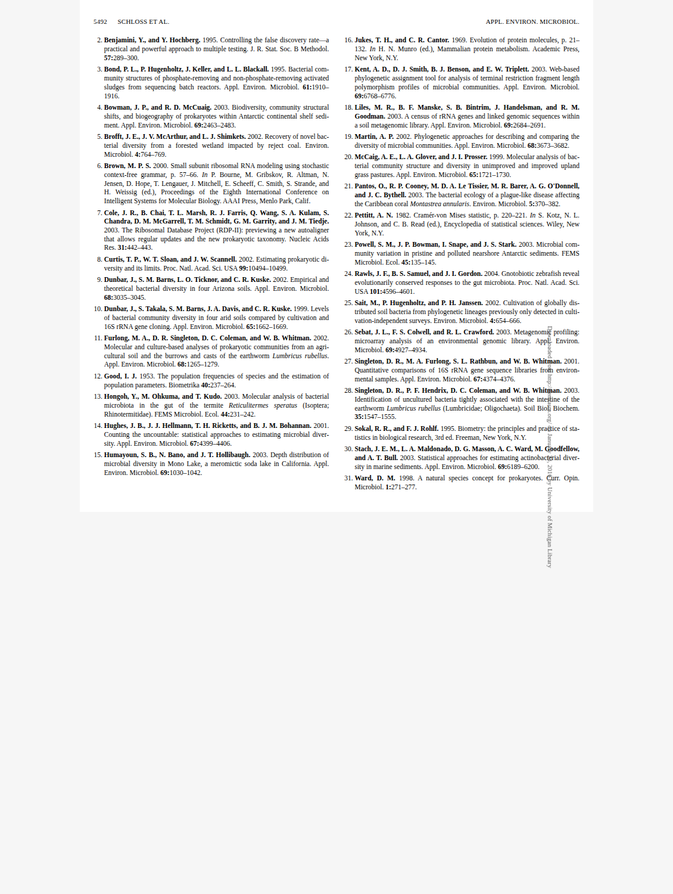5492 Schloss et al.
Appl. Environ. Microbiol.
Benjamini, Y., and Y. Hochberg. 1995. Controlling the false discovery rate—a practical and powerful approach to multiple testing. J. R. Stat. Soc. B Methodol. 57: 289–300.
Bond, P. L., P. Hugenholtz, J. Keller, and L. L. Blackall. 1995. Bacterial community structures of phosphate-removing and non-phosphate-removing activated sludges from sequencing batch reactors. Appl. Environ. Microbiol. 61: 1910–1916.
Bowman, J. P., and R. D. McCuaig. 2003. Biodiversity, community structural shifts, and biogeography of prokaryotes within Antarctic continental shelf sediment. Appl. Environ. Microbiol. 69: 2463–2483.
Brofft, J. E., J. V. McArthur, and L. J. Shimkets. 2002. Recovery of novel bacterial diversity from a forested wetland impacted by reject coal. Environ. Microbiol. 4: 764–769.
Brown, M. P. S. 2000. Small subunit ribosomal RNA modeling using stochastic context-free grammar, p. 57–66. In P. Bourne, M. Gribskov, R. Altman, N. Jensen, D. Hope, T. Lengauer, J. Mitchell, E. Scheeff, C. Smith, S. Strande, and H. Weissig (ed.), Proceedings of the Eighth International Conference on Intelligent Systems for Molecular Biology. AAAI Press, Menlo Park, Calif.
Cole, J. R., B. Chai, T. L. Marsh, R. J. Farris, Q. Wang, S. A. Kulam, S. Chandra, D. M. McGarrell, T. M. Schmidt, G. M. Garrity, and J. M. Tiedje. 2003. The Ribosomal Database Project (RDP-II): previewing a new autoaligner that allows regular updates and the new prokaryotic taxonomy. Nucleic Acids Res. 31: 442–443.
Curtis, T. P., W. T. Sloan, and J. W. Scannell. 2002. Estimating prokaryotic diversity and its limits. Proc. Natl. Acad. Sci. USA 99: 10494–10499.
Dunbar, J., S. M. Barns, L. O. Ticknor, and C. R. Kuske. 2002. Empirical and theoretical bacterial diversity in four Arizona soils. Appl. Environ. Microbiol. 68: 3035–3045.
Dunbar, J., S. Takala, S. M. Barns, J. A. Davis, and C. R. Kuske. 1999. Levels of bacterial community diversity in four arid soils compared by cultivation and 16S rRNA gene cloning. Appl. Environ. Microbiol. 65: 1662–1669.
Furlong, M. A., D. R. Singleton, D. C. Coleman, and W. B. Whitman. 2002. Molecular and culture-based analyses of prokaryotic communities from an agricultural soil and the burrows and casts of the earthworm Lumbricus rubellus. Appl. Environ. Microbiol. 68: 1265–1279.
Good, I. J. 1953. The population frequencies of species and the estimation of population parameters. Biometrika 40: 237–264.
Hongoh, Y., M. Ohkuma, and T. Kudo. 2003. Molecular analysis of bacterial microbiota in the gut of the termite Reticulitermes speratus (Isoptera; Rhinotermitidae). FEMS Microbiol. Ecol. 44: 231–242.
Hughes, J. B., J. J. Hellmann, T. H. Ricketts, and B. J. M. Bohannan. 2001. Counting the uncountable: statistical approaches to estimating microbial diversity. Appl. Environ. Microbiol. 67: 4399–4406.
Humayoun, S. B., N. Bano, and J. T. Hollibaugh. 2003. Depth distribution of microbial diversity in Mono Lake, a meromictic soda lake in California. Appl. Environ. Microbiol. 69: 1030–1042.
Jukes, T. H., and C. R. Cantor. 1969. Evolution of protein molecules, p. 21–132. In H. N. Munro (ed.), Mammalian protein metabolism. Academic Press, New York, N.Y.
Kent, A. D., D. J. Smith, B. J. Benson, and E. W. Triplett. 2003. Web-based phylogenetic assignment tool for analysis of terminal restriction fragment length polymorphism profiles of microbial communities. Appl. Environ. Microbiol. 69: 6768–6776.
Liles, M. R., B. F. Manske, S. B. Bintrim, J. Handelsman, and R. M. Goodman. 2003. A census of rRNA genes and linked genomic sequences within a soil metagenomic library. Appl. Environ. Microbiol. 69: 2684–2691.
Martin, A. P. 2002. Phylogenetic approaches for describing and comparing the diversity of microbial communities. Appl. Environ. Microbiol. 68: 3673–3682.
McCaig, A. E., L. A. Glover, and J. I. Prosser. 1999. Molecular analysis of bacterial community structure and diversity in unimproved and improved upland grass pastures. Appl. Environ. Microbiol. 65: 1721–1730.
Pantos, O., R. P. Cooney, M. D. A. Le Tissier, M. R. Barer, A. G. O'Donnell, and J. C. Bythell. 2003. The bacterial ecology of a plague-like disease affecting the Caribbean coral Montastrea annularis. Environ. Microbiol. 5: 370–382.
Pettitt, A. N. 1982. Cramér-von Mises statistic, p. 220–221. In S. Kotz, N. L. Johnson, and C. B. Read (ed.), Encyclopedia of statistical sciences. Wiley, New York, N.Y.
Powell, S. M., J. P. Bowman, I. Snape, and J. S. Stark. 2003. Microbial community variation in pristine and polluted nearshore Antarctic sediments. FEMS Microbiol. Ecol. 45: 135–145.
Rawls, J. F., B. S. Samuel, and J. I. Gordon. 2004. Gnotobiotic zebrafish reveal evolutionarily conserved responses to the gut microbiota. Proc. Natl. Acad. Sci. USA 101: 4596–4601.
Sait, M., P. Hugenholtz, and P. H. Janssen. 2002. Cultivation of globally distributed soil bacteria from phylogenetic lineages previously only detected in cultivation-independent surveys. Environ. Microbiol. 4: 654–666.
Sebat, J. L., F. S. Colwell, and R. L. Crawford. 2003. Metagenomic profiling: microarray analysis of an environmental genomic library. Appl. Environ. Microbiol. 69: 4927–4934.
Singleton, D. R., M. A. Furlong, S. L. Rathbun, and W. B. Whitman. 2001. Quantitative comparisons of 16S rRNA gene sequence libraries from environmental samples. Appl. Environ. Microbiol. 67: 4374–4376.
Singleton, D. R., P. F. Hendrix, D. C. Coleman, and W. B. Whitman. 2003. Identification of uncultured bacteria tightly associated with the intestine of the earthworm Lumbricus rubellus (Lumbricidae; Oligochaeta). Soil Biol. Biochem. 35: 1547–1555.
Sokal, R. R., and F. J. Rohlf. 1995. Biometry: the principles and practice of statistics in biological research, 3rd ed. Freeman, New York, N.Y.
Stach, J. E. M., L. A. Maldonado, D. G. Masson, A. C. Ward, M. Goodfellow, and A. T. Bull. 2003. Statistical approaches for estimating actinobacterial diversity in marine sediments. Appl. Environ. Microbiol. 69: 6189–6200.
Ward, D. M. 1998. A natural species concept for prokaryotes. Curr. Opin. Microbiol. 1: 271–277.
Downloaded from http://aem.asm.org/ on January 23, 2016 by University of Michigan Library